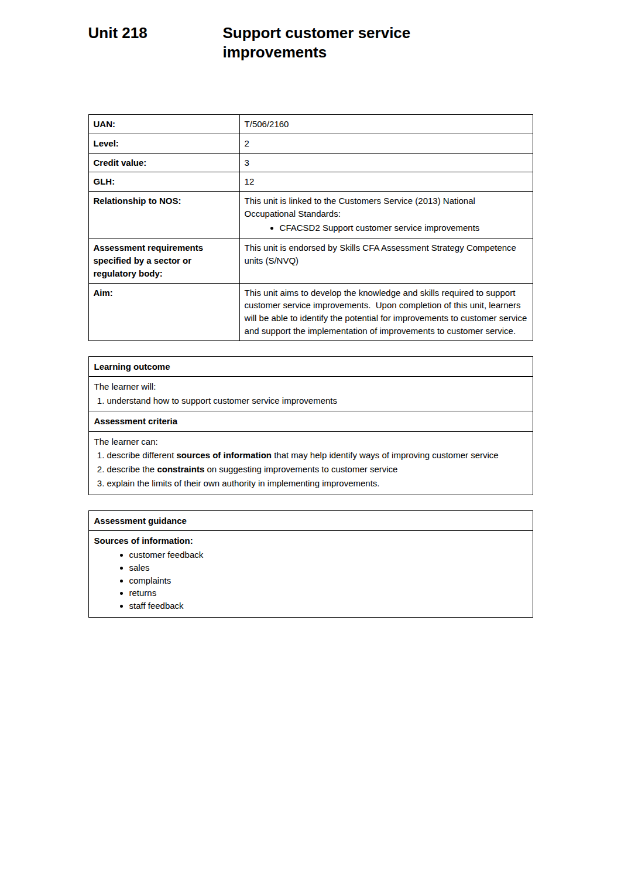Unit 218 Support customer service improvements
| UAN: | T/506/2160 |
| Level: | 2 |
| Credit value: | 3 |
| GLH: | 12 |
| Relationship to NOS: | This unit is linked to the Customers Service (2013) National Occupational Standards: CFACSD2 Support customer service improvements |
| Assessment requirements specified by a sector or regulatory body: | This unit is endorsed by Skills CFA Assessment Strategy Competence units (S/NVQ) |
| Aim: | This unit aims to develop the knowledge and skills required to support customer service improvements. Upon completion of this unit, learners will be able to identify the potential for improvements to customer service and support the implementation of improvements to customer service. |
| Learning outcome |
| The learner will: understand how to support customer service improvements |
| Assessment criteria |
| The learner can: describe different sources of information that may help identify ways of improving customer service describe the constraints on suggesting improvements to customer service explain the limits of their own authority in implementing improvements. |
| Assessment guidance |
| Sources of information: customer feedback sales complaints returns staff feedback |